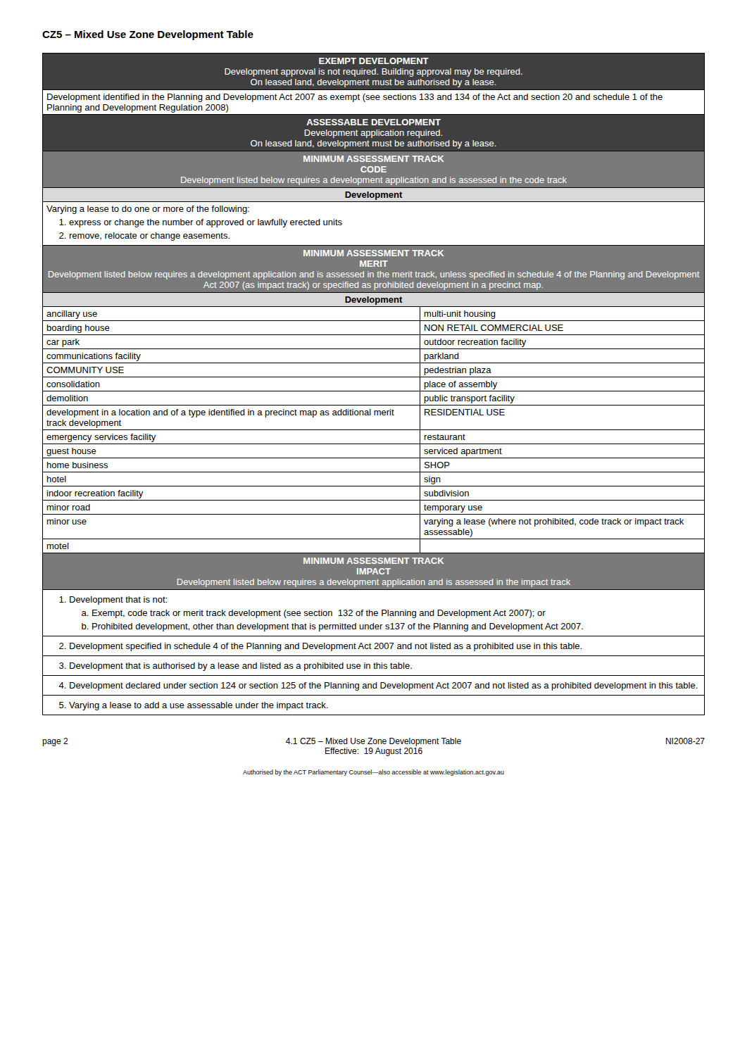CZ5 – Mixed Use Zone Development Table
| EXEMPT DEVELOPMENT Development approval is not required. Building approval may be required. On leased land, development must be authorised by a lease. |
| Development identified in the Planning and Development Act 2007 as exempt (see sections 133 and 134 of the Act and section 20 and schedule 1 of the Planning and Development Regulation 2008) |
| ASSESSABLE DEVELOPMENT Development application required. On leased land, development must be authorised by a lease. |
| MINIMUM ASSESSMENT TRACK CODE Development listed below requires a development application and is assessed in the code track |
| Development |
| Varying a lease to do one or more of the following: express or change the number of approved or lawfully erected units remove, relocate or change easements. |
| MINIMUM ASSESSMENT TRACK MERIT Development listed below requires a development application and is assessed in the merit track, unless specified in schedule 4 of the Planning and Development Act 2007 (as impact track) or specified as prohibited development in a precinct map. |
| Development |
| ancillary use | multi-unit housing |
| boarding house | NON RETAIL COMMERCIAL USE |
| car park | outdoor recreation facility |
| communications facility | parkland |
| COMMUNITY USE | pedestrian plaza |
| consolidation | place of assembly |
| demolition | public transport facility |
| development in a location and of a type identified in a precinct map as additional merit track development | RESIDENTIAL USE |
| emergency services facility | restaurant |
| guest house | serviced apartment |
| home business | SHOP |
| hotel | sign |
| indoor recreation facility | subdivision |
| minor road | temporary use |
| minor use | varying a lease (where not prohibited, code track or impact track assessable) |
| motel | |
| MINIMUM ASSESSMENT TRACK IMPACT Development listed below requires a development application and is assessed in the impact track |
| Development that is not: Exempt, code track or merit track development (see section 132 of the Planning and Development Act 2007); or Prohibited development, other than development that is permitted under s137 of the Planning and Development Act 2007. |
| Development specified in schedule 4 of the Planning and Development Act 2007 and not listed as a prohibited use in this table. |
| Development that is authorised by a lease and listed as a prohibited use in this table. |
| Development declared under section 124 or section 125 of the Planning and Development Act 2007 and not listed as a prohibited development in this table. |
| Varying a lease to add a use assessable under the impact track. |
| page 2 | 4.1 CZ5 – Mixed Use Zone Development Table Effective: 19 August 2016 | NI2008-27 |
Authorised by the ACT Parliamentary Counsel—also accessible at www.legislation.act.gov.au